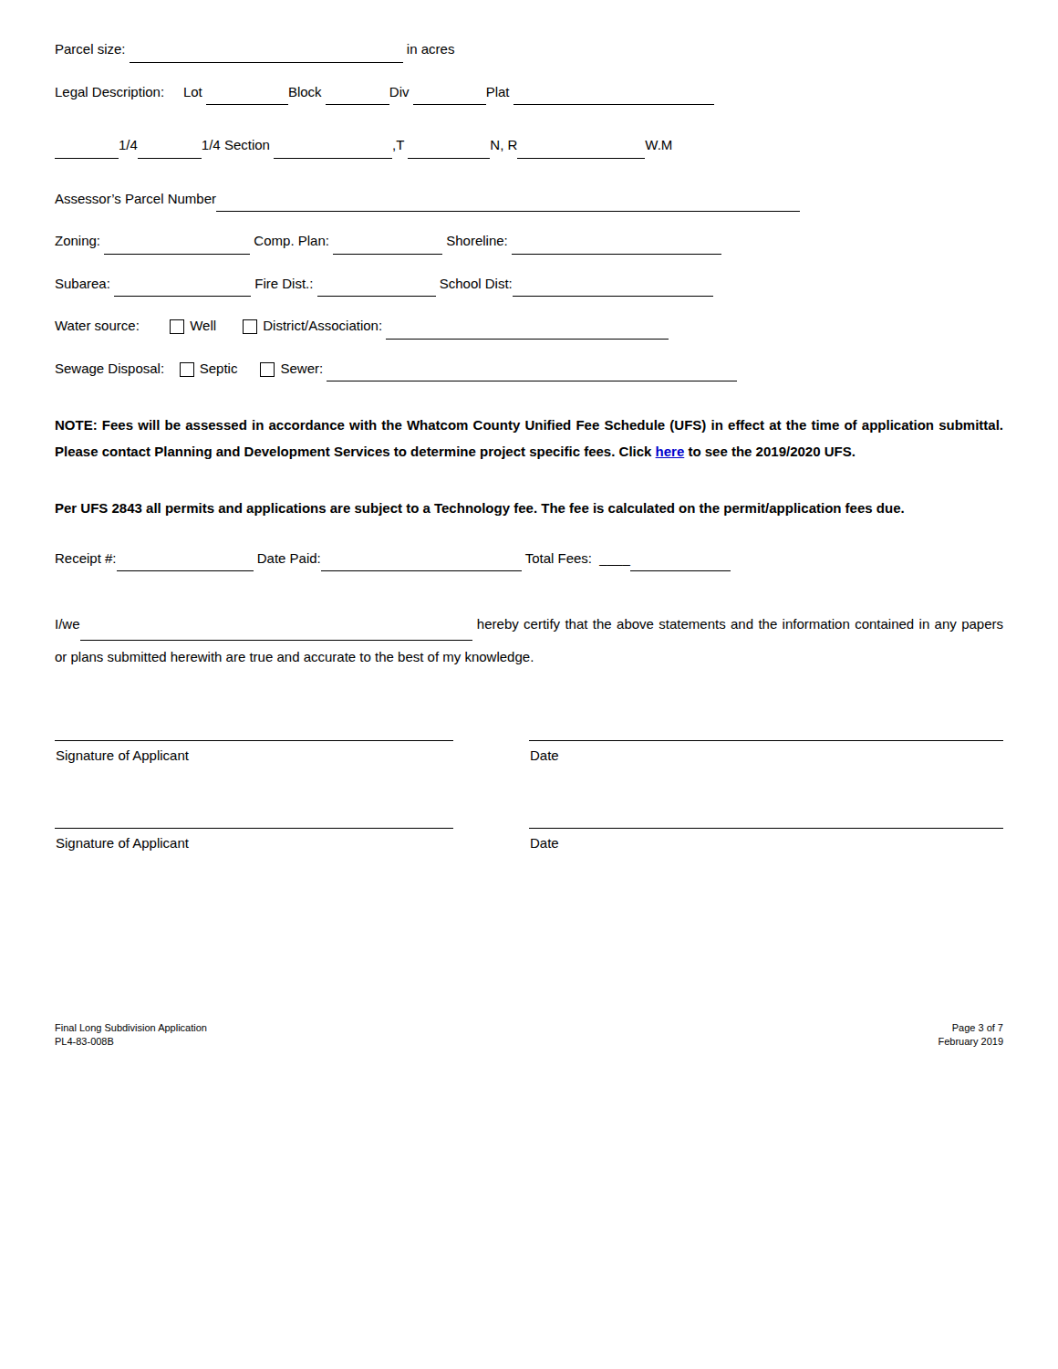Parcel size: in acres
Legal Description: Lot Block Div Plat
1/4 1/4 Section ,T N, R W.M
Assessor’s Parcel Number
Zoning: Comp. Plan: Shoreline:
Subarea: Fire Dist.: School Dist:
Water source: Well District/Association:
Sewage Disposal: Septic Sewer:
NOTE: Fees will be assessed in accordance with the Whatcom County Unified Fee Schedule (UFS) in effect at the time of application submittal. Please contact Planning and Development Services to determine project specific fees. Click here to see the 2019/2020 UFS.
Per UFS 2843 all permits and applications are subject to a Technology fee. The fee is calculated on the permit/application fees due.
Receipt #: Date Paid: Total Fees: ____
I/we hereby certify that the above statements and the information contained in any papers or plans submitted herewith are true and accurate to the best of my knowledge.
| Signature of Applicant | | Date |
| Signature of Applicant | | Date |
Final Long Subdivision Application
PL4-83-008B
Page 3 of 7
February 2019